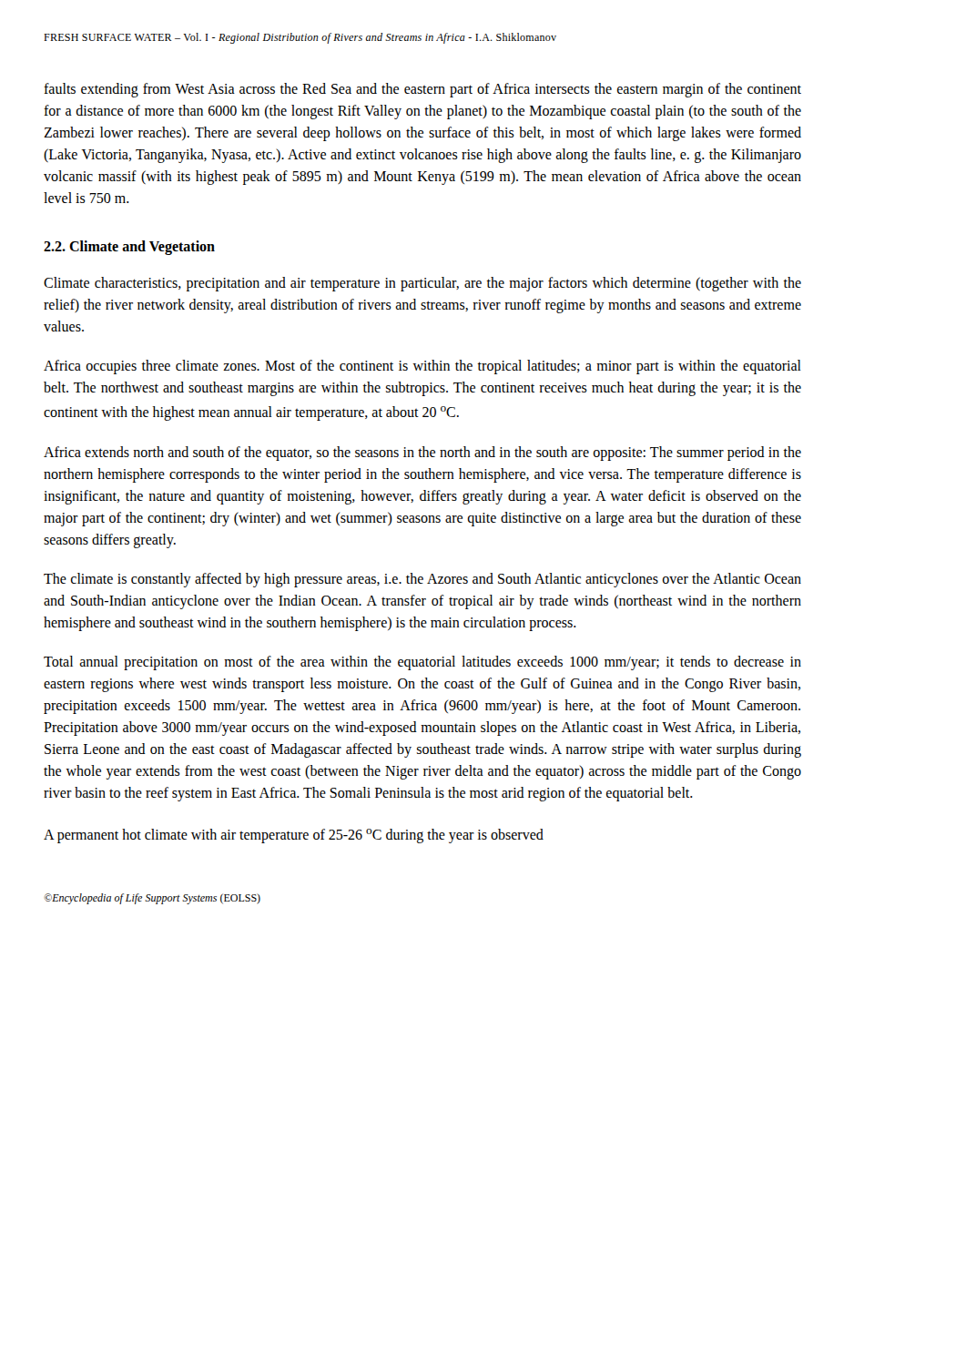FRESH SURFACE WATER – Vol. I - Regional Distribution of Rivers and Streams in Africa - I.A. Shiklomanov
faults extending from West Asia across the Red Sea and the eastern part of Africa intersects the eastern margin of the continent for a distance of more than 6000 km (the longest Rift Valley on the planet) to the Mozambique coastal plain (to the south of the Zambezi lower reaches). There are several deep hollows on the surface of this belt, in most of which large lakes were formed (Lake Victoria, Tanganyika, Nyasa, etc.). Active and extinct volcanoes rise high above along the faults line, e. g. the Kilimanjaro volcanic massif (with its highest peak of 5895 m) and Mount Kenya (5199 m). The mean elevation of Africa above the ocean level is 750 m.
2.2. Climate and Vegetation
Climate characteristics, precipitation and air temperature in particular, are the major factors which determine (together with the relief) the river network density, areal distribution of rivers and streams, river runoff regime by months and seasons and extreme values.
Africa occupies three climate zones. Most of the continent is within the tropical latitudes; a minor part is within the equatorial belt. The northwest and southeast margins are within the subtropics. The continent receives much heat during the year; it is the continent with the highest mean annual air temperature, at about 20 oC.
Africa extends north and south of the equator, so the seasons in the north and in the south are opposite: The summer period in the northern hemisphere corresponds to the winter period in the southern hemisphere, and vice versa. The temperature difference is insignificant, the nature and quantity of moistening, however, differs greatly during a year. A water deficit is observed on the major part of the continent; dry (winter) and wet (summer) seasons are quite distinctive on a large area but the duration of these seasons differs greatly.
The climate is constantly affected by high pressure areas, i.e. the Azores and South Atlantic anticyclones over the Atlantic Ocean and South-Indian anticyclone over the Indian Ocean. A transfer of tropical air by trade winds (northeast wind in the northern hemisphere and southeast wind in the southern hemisphere) is the main circulation process.
Total annual precipitation on most of the area within the equatorial latitudes exceeds 1000 mm/year; it tends to decrease in eastern regions where west winds transport less moisture. On the coast of the Gulf of Guinea and in the Congo River basin, precipitation exceeds 1500 mm/year. The wettest area in Africa (9600 mm/year) is here, at the foot of Mount Cameroon. Precipitation above 3000 mm/year occurs on the wind-exposed mountain slopes on the Atlantic coast in West Africa, in Liberia, Sierra Leone and on the east coast of Madagascar affected by southeast trade winds. A narrow stripe with water surplus during the whole year extends from the west coast (between the Niger river delta and the equator) across the middle part of the Congo river basin to the reef system in East Africa. The Somali Peninsula is the most arid region of the equatorial belt.
A permanent hot climate with air temperature of 25-26 oC during the year is observed
©Encyclopedia of Life Support Systems (EOLSS)